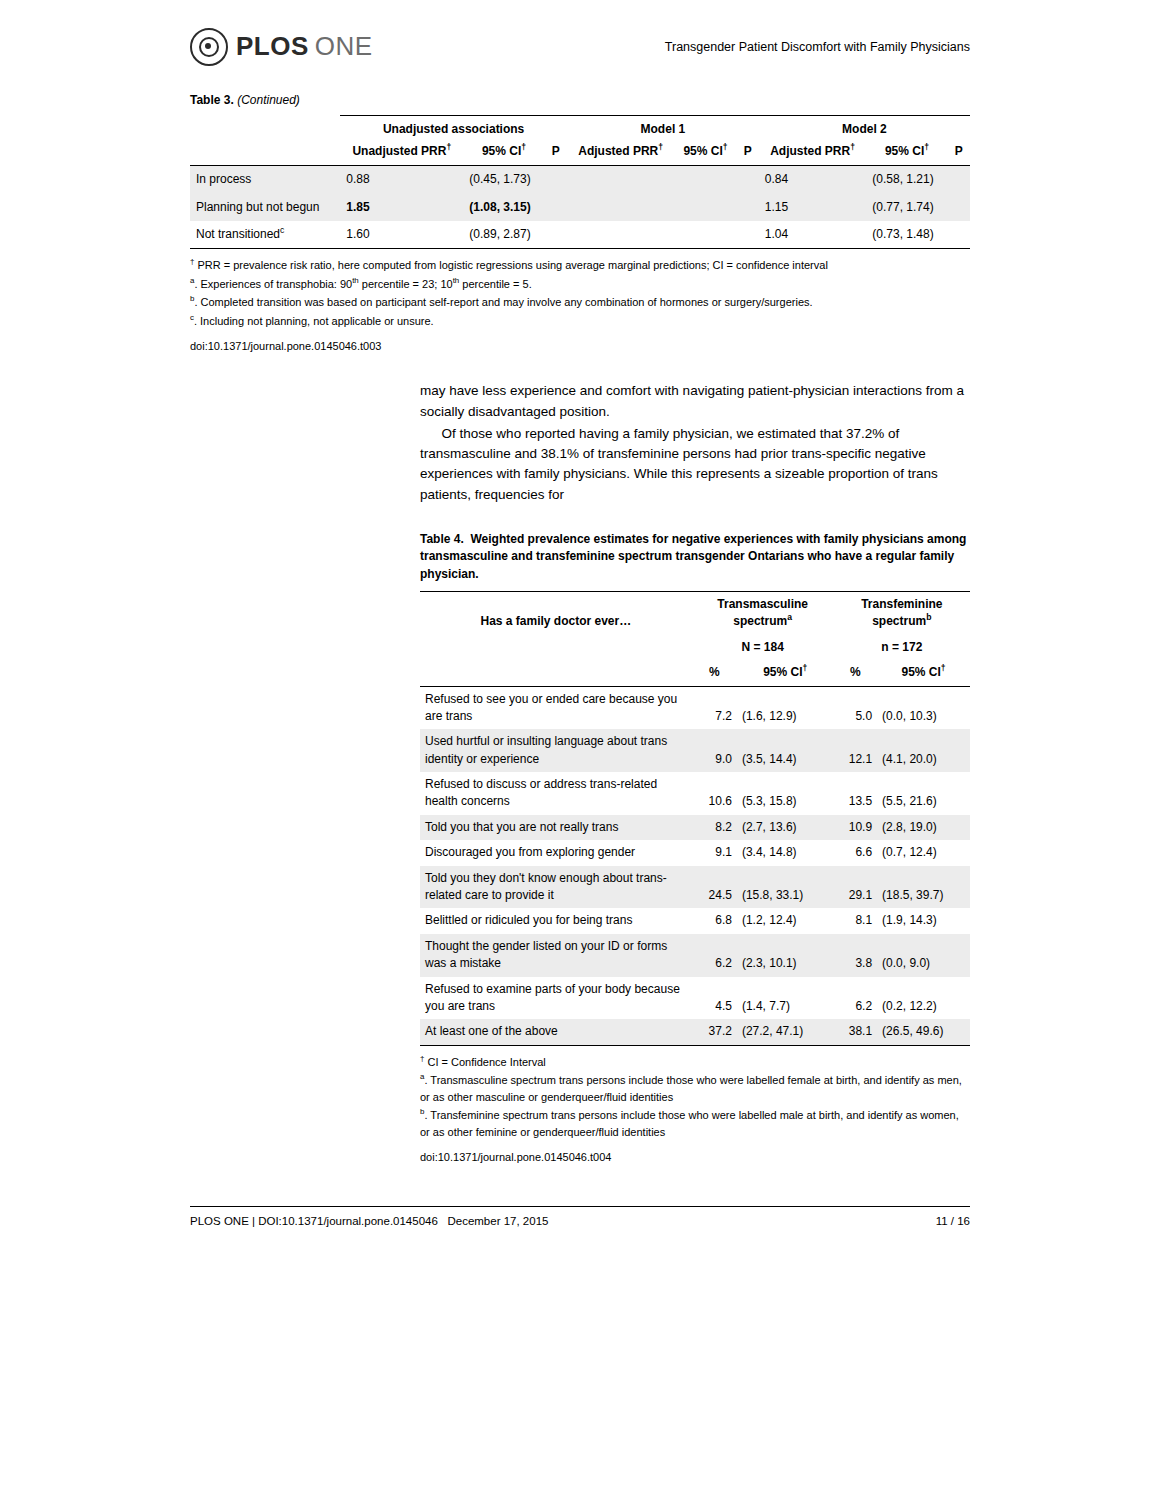PLOSONE
Transgender Patient Discomfort with Family Physicians
Table 3. (Continued)
| | Unadjusted associations | Model 1 | Model 2 |
| --- | --- | --- | --- |
| | Unadjusted PRR † | 95% CI † | P | Adjusted PRR † | 95% CI † | P | Adjusted PRR † | 95% CI † | P |
| In process | 0.88 | (0.45, 1.73) | | | | | 0.84 | (0.58, 1.21) | |
| Planning but not begun | 1.85 | (1.08, 3.15) | | | | | 1.15 | (0.77, 1.74) | |
| Not transitioned c | 1.60 | (0.89, 2.87) | | | | | 1.04 | (0.73, 1.48) | |
† PRR = prevalence risk ratio, here computed from logistic regressions using average marginal predictions; CI = confidence interval
a. Experiences of transphobia: 90th percentile = 23; 10th percentile = 5.
b. Completed transition was based on participant self-report and may involve any combination of hormones or surgery/surgeries.
c. Including not planning, not applicable or unsure.
doi:10.1371/journal.pone.0145046.t003
may have less experience and comfort with navigating patient-physician interactions from a socially disadvantaged position.
Of those who reported having a family physician, we estimated that 37.2% of transmasculine and 38.1% of transfeminine persons had prior trans-specific negative experiences with family physicians. While this represents a sizeable proportion of trans patients, frequencies for
Table 4. Weighted prevalence estimates for negative experiences with family physicians among transmasculine and transfeminine spectrum transgender Ontarians who have a regular family physician.
| Has a family doctor ever… | Transmasculine spectrum a | Transfeminine spectrum b |
| --- | --- | --- |
| | N = 184 | n = 172 |
| | % | 95% CI † | % | 95% CI † |
| Refused to see you or ended care because you are trans | 7.2 | (1.6, 12.9) | 5.0 | (0.0, 10.3) |
| Used hurtful or insulting language about trans identity or experience | 9.0 | (3.5, 14.4) | 12.1 | (4.1, 20.0) |
| Refused to discuss or address trans-related health concerns | 10.6 | (5.3, 15.8) | 13.5 | (5.5, 21.6) |
| Told you that you are not really trans | 8.2 | (2.7, 13.6) | 10.9 | (2.8, 19.0) |
| Discouraged you from exploring gender | 9.1 | (3.4, 14.8) | 6.6 | (0.7, 12.4) |
| Told you they don't know enough about trans-related care to provide it | 24.5 | (15.8, 33.1) | 29.1 | (18.5, 39.7) |
| Belittled or ridiculed you for being trans | 6.8 | (1.2, 12.4) | 8.1 | (1.9, 14.3) |
| Thought the gender listed on your ID or forms was a mistake | 6.2 | (2.3, 10.1) | 3.8 | (0.0, 9.0) |
| Refused to examine parts of your body because you are trans | 4.5 | (1.4, 7.7) | 6.2 | (0.2, 12.2) |
| At least one of the above | 37.2 | (27.2, 47.1) | 38.1 | (26.5, 49.6) |
† CI = Confidence Interval
a. Transmasculine spectrum trans persons include those who were labelled female at birth, and identify as men, or as other masculine or genderqueer/fluid identities
b. Transfeminine spectrum trans persons include those who were labelled male at birth, and identify as women, or as other feminine or genderqueer/fluid identities
doi:10.1371/journal.pone.0145046.t004
PLOS ONE | DOI:10.1371/journal.pone.0145046 December 17, 2015
11 / 16